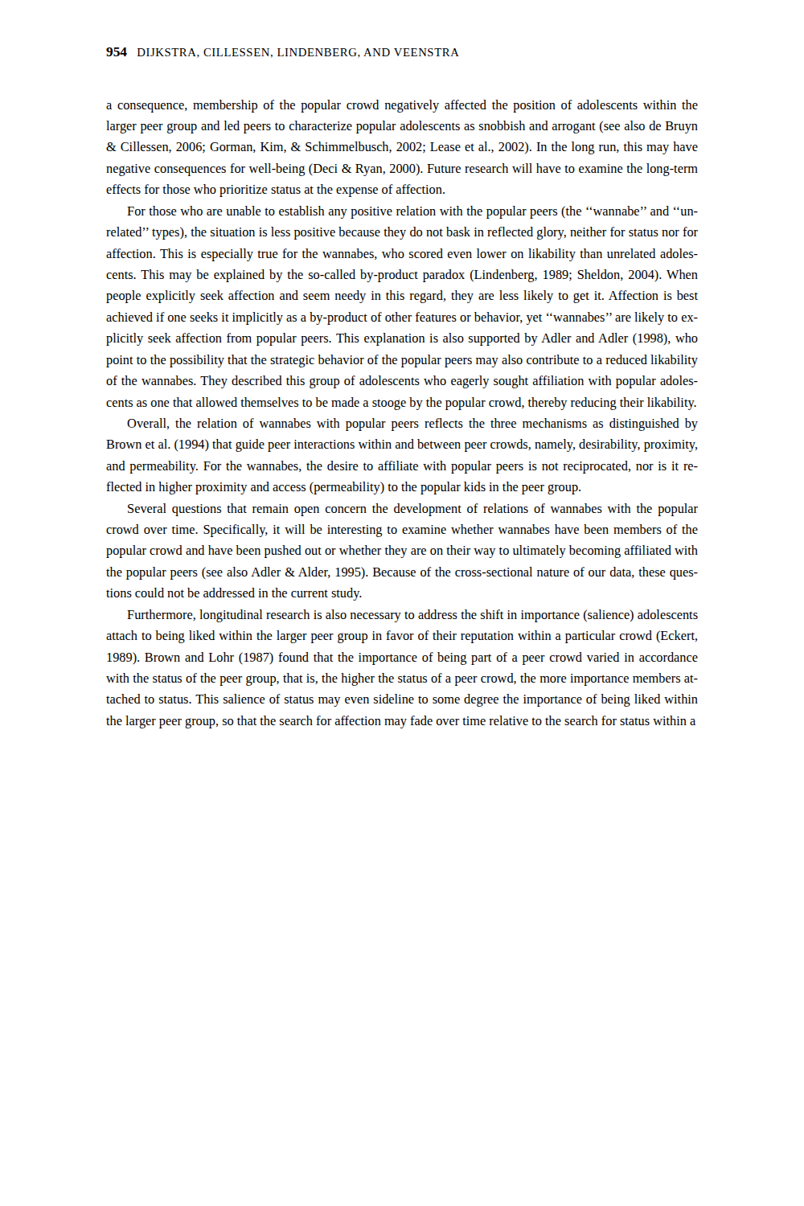954 Dijkstra, Cillessen, Lindenberg, and Veenstra
a consequence, membership of the popular crowd negatively affected the position of adolescents within the larger peer group and led peers to characterize popular adolescents as snobbish and arrogant (see also de Bruyn & Cillessen, 2006; Gorman, Kim, & Schimmelbusch, 2002; Lease et al., 2002). In the long run, this may have negative consequences for well-being (Deci & Ryan, 2000). Future research will have to examine the long-term effects for those who prioritize status at the expense of affection.
For those who are unable to establish any positive relation with the popular peers (the ‘‘wannabe’’ and ‘‘unrelated’’ types), the situation is less positive because they do not bask in reflected glory, neither for status nor for affection. This is especially true for the wannabes, who scored even lower on likability than unrelated adolescents. This may be explained by the so-called by-product paradox (Lindenberg, 1989; Sheldon, 2004). When people explicitly seek affection and seem needy in this regard, they are less likely to get it. Affection is best achieved if one seeks it implicitly as a by-product of other features or behavior, yet ‘‘wannabes’’ are likely to explicitly seek affection from popular peers. This explanation is also supported by Adler and Adler (1998), who point to the possibility that the strategic behavior of the popular peers may also contribute to a reduced likability of the wannabes. They described this group of adolescents who eagerly sought affiliation with popular adolescents as one that allowed themselves to be made a stooge by the popular crowd, thereby reducing their likability.
Overall, the relation of wannabes with popular peers reflects the three mechanisms as distinguished by Brown et al. (1994) that guide peer interactions within and between peer crowds, namely, desirability, proximity, and permeability. For the wannabes, the desire to affiliate with popular peers is not reciprocated, nor is it reflected in higher proximity and access (permeability) to the popular kids in the peer group.
Several questions that remain open concern the development of relations of wannabes with the popular crowd over time. Specifically, it will be interesting to examine whether wannabes have been members of the popular crowd and have been pushed out or whether they are on their way to ultimately becoming affiliated with the popular peers (see also Adler & Alder, 1995). Because of the cross-sectional nature of our data, these questions could not be addressed in the current study.
Furthermore, longitudinal research is also necessary to address the shift in importance (salience) adolescents attach to being liked within the larger peer group in favor of their reputation within a particular crowd (Eckert, 1989). Brown and Lohr (1987) found that the importance of being part of a peer crowd varied in accordance with the status of the peer group, that is, the higher the status of a peer crowd, the more importance members attached to status. This salience of status may even sideline to some degree the importance of being liked within the larger peer group, so that the search for affection may fade over time relative to the search for status within a